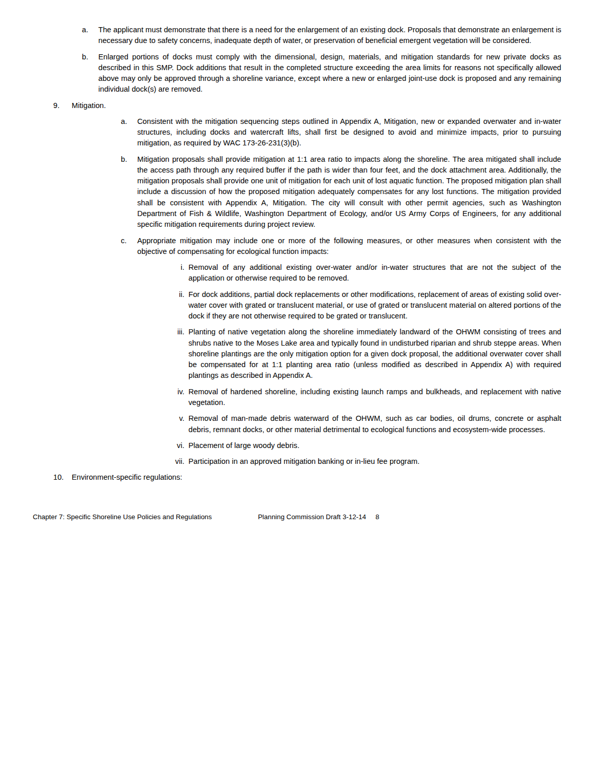a. The applicant must demonstrate that there is a need for the enlargement of an existing dock. Proposals that demonstrate an enlargement is necessary due to safety concerns, inadequate depth of water, or preservation of beneficial emergent vegetation will be considered.
b. Enlarged portions of docks must comply with the dimensional, design, materials, and mitigation standards for new private docks as described in this SMP. Dock additions that result in the completed structure exceeding the area limits for reasons not specifically allowed above may only be approved through a shoreline variance, except where a new or enlarged joint-use dock is proposed and any remaining individual dock(s) are removed.
9. Mitigation.
a. Consistent with the mitigation sequencing steps outlined in Appendix A, Mitigation, new or expanded overwater and in-water structures, including docks and watercraft lifts, shall first be designed to avoid and minimize impacts, prior to pursuing mitigation, as required by WAC 173-26-231(3)(b).
b. Mitigation proposals shall provide mitigation at 1:1 area ratio to impacts along the shoreline. The area mitigated shall include the access path through any required buffer if the path is wider than four feet, and the dock attachment area. Additionally, the mitigation proposals shall provide one unit of mitigation for each unit of lost aquatic function. The proposed mitigation plan shall include a discussion of how the proposed mitigation adequately compensates for any lost functions. The mitigation provided shall be consistent with Appendix A, Mitigation. The city will consult with other permit agencies, such as Washington Department of Fish & Wildlife, Washington Department of Ecology, and/or US Army Corps of Engineers, for any additional specific mitigation requirements during project review.
c. Appropriate mitigation may include one or more of the following measures, or other measures when consistent with the objective of compensating for ecological function impacts:
i. Removal of any additional existing over-water and/or in-water structures that are not the subject of the application or otherwise required to be removed.
ii. For dock additions, partial dock replacements or other modifications, replacement of areas of existing solid over-water cover with grated or translucent material, or use of grated or translucent material on altered portions of the dock if they are not otherwise required to be grated or translucent.
iii. Planting of native vegetation along the shoreline immediately landward of the OHWM consisting of trees and shrubs native to the Moses Lake area and typically found in undisturbed riparian and shrub steppe areas. When shoreline plantings are the only mitigation option for a given dock proposal, the additional overwater cover shall be compensated for at 1:1 planting area ratio (unless modified as described in Appendix A) with required plantings as described in Appendix A.
iv. Removal of hardened shoreline, including existing launch ramps and bulkheads, and replacement with native vegetation.
v. Removal of man-made debris waterward of the OHWM, such as car bodies, oil drums, concrete or asphalt debris, remnant docks, or other material detrimental to ecological functions and ecosystem-wide processes.
vi. Placement of large woody debris.
vii. Participation in an approved mitigation banking or in-lieu fee program.
10. Environment-specific regulations:
Chapter 7: Specific Shoreline Use Policies and Regulations Planning Commission Draft 3-12-14 8